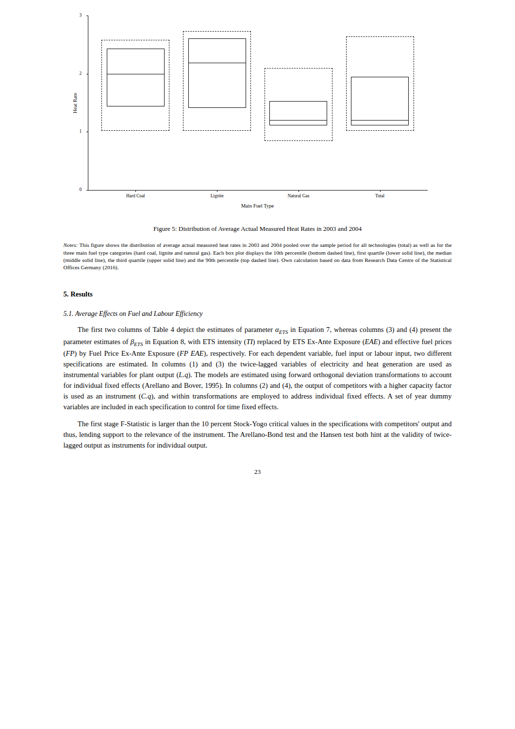Heat Rate 3 2 1 0
Hard Coal Lignite Natural Gas Total
Main Fuel Type
Figure 5: Distribution of Average Actual Measured Heat Rates in 2003 and 2004
Notes: This figure shows the distribution of average actual measured heat rates in 2003 and 2004 pooled over the sample period for all technologies (total) as well as for the three main fuel type categories (hard coal, lignite and natural gas). Each box plot displays the 10th percentile (bottom dashed line), first quartile (lower solid line), the median (middle solid line), the third quartile (upper solid line) and the 90th percentile (top dashed line). Own calculation based on data from Research Data Centre of the Statistical Offices Germany (2016).
5. Results
5.1. Average Effects on Fuel and Labour Efficiency
The first two columns of Table 4 depict the estimates of parameter αETS in Equation 7, whereas columns (3) and (4) present the parameter estimates of βETS in Equation 8, with ETS intensity (TI) replaced by ETS Ex-Ante Exposure (EAE) and effective fuel prices (FP) by Fuel Price Ex-Ante Exposure (FP EAE), respectively. For each dependent variable, fuel input or labour input, two different specifications are estimated. In columns (1) and (3) the twice-lagged variables of electricity and heat generation are used as instrumental variables for plant output (L.q). The models are estimated using forward orthogonal deviation transformations to account for individual fixed effects (Arellano and Bover, 1995). In columns (2) and (4), the output of competitors with a higher capacity factor is used as an instrument (C.q), and within transformations are employed to address individual fixed effects. A set of year dummy variables are included in each specification to control for time fixed effects.
The first stage F-Statistic is larger than the 10 percent Stock-Yogo critical values in the specifications with competitors' output and thus, lending support to the relevance of the instrument. The Arellano-Bond test and the Hansen test both hint at the validity of twice-lagged output as instruments for individual output.
23